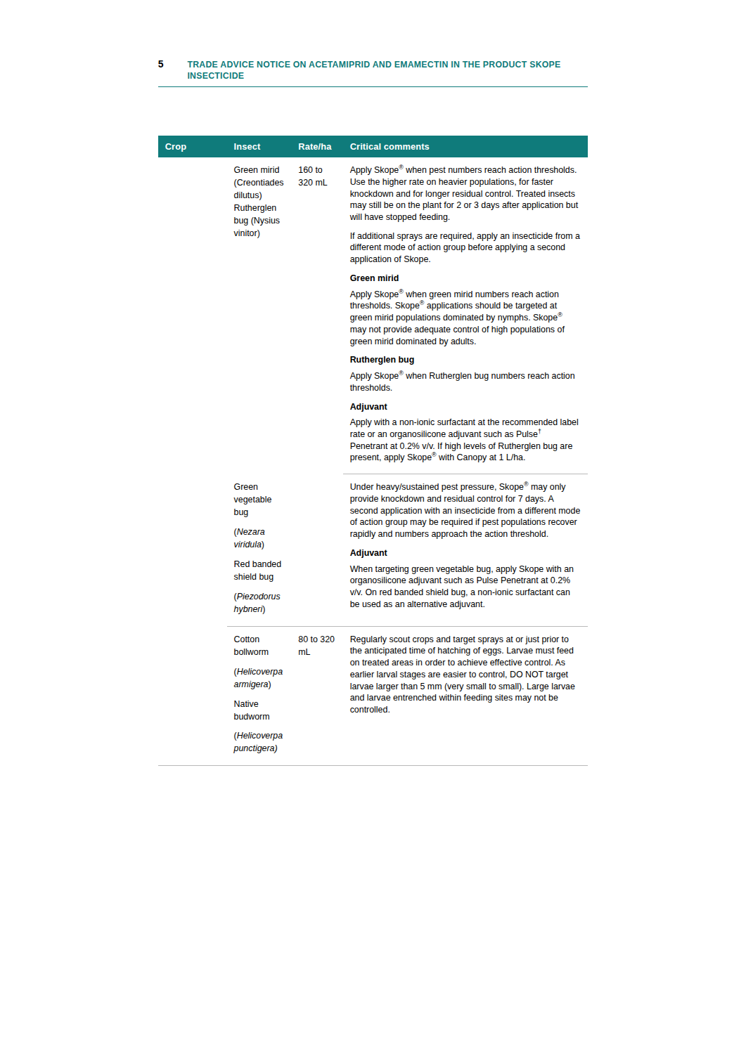5 Trade advice notice on acetamiprid and emamectin in the product Skope Insecticide
| Crop | Insect | Rate/ha | Critical comments |
| --- | --- | --- | --- |
| | Green mirid (Creontiades dilutus) Rutherglen bug (Nysius vinitor) | 160 to 320 mL | Apply Skope ® when pest numbers reach action thresholds. Use the higher rate on heavier populations, for faster knockdown and for longer residual control. Treated insects may still be on the plant for 2 or 3 days after application but will have stopped feeding. If additional sprays are required, apply an insecticide from a different mode of action group before applying a second application of Skope. Green mirid Apply Skope ® when green mirid numbers reach action thresholds. Skope ® applications should be targeted at green mirid populations dominated by nymphs. Skope ® may not provide adequate control of high populations of green mirid dominated by adults. Rutherglen bug Apply Skope ® when Rutherglen bug numbers reach action thresholds. Adjuvant Apply with a non-ionic surfactant at the recommended label rate or an organosilicone adjuvant such as Pulse † Penetrant at 0.2% v/v. If high levels of Rutherglen bug are present, apply Skope ® with Canopy at 1 L/ha. |
| | Green vegetable bug ( Nezara viridula ) Red banded shield bug ( Piezodorus hybneri ) | Under heavy/sustained pest pressure, Skope ® may only provide knockdown and residual control for 7 days. A second application with an insecticide from a different mode of action group may be required if pest populations recover rapidly and numbers approach the action threshold. Adjuvant When targeting green vegetable bug, apply Skope with an organosilicone adjuvant such as Pulse Penetrant at 0.2% v/v. On red banded shield bug, a non-ionic surfactant can be used as an alternative adjuvant. |
| | Cotton bollworm ( Helicoverpa armigera ) Native budworm ( Helicoverpa punctigera) | 80 to 320 mL | Regularly scout crops and target sprays at or just prior to the anticipated time of hatching of eggs. Larvae must feed on treated areas in order to achieve effective control. As earlier larval stages are easier to control, DO NOT target larvae larger than 5 mm (very small to small). Large larvae and larvae entrenched within feeding sites may not be controlled. |